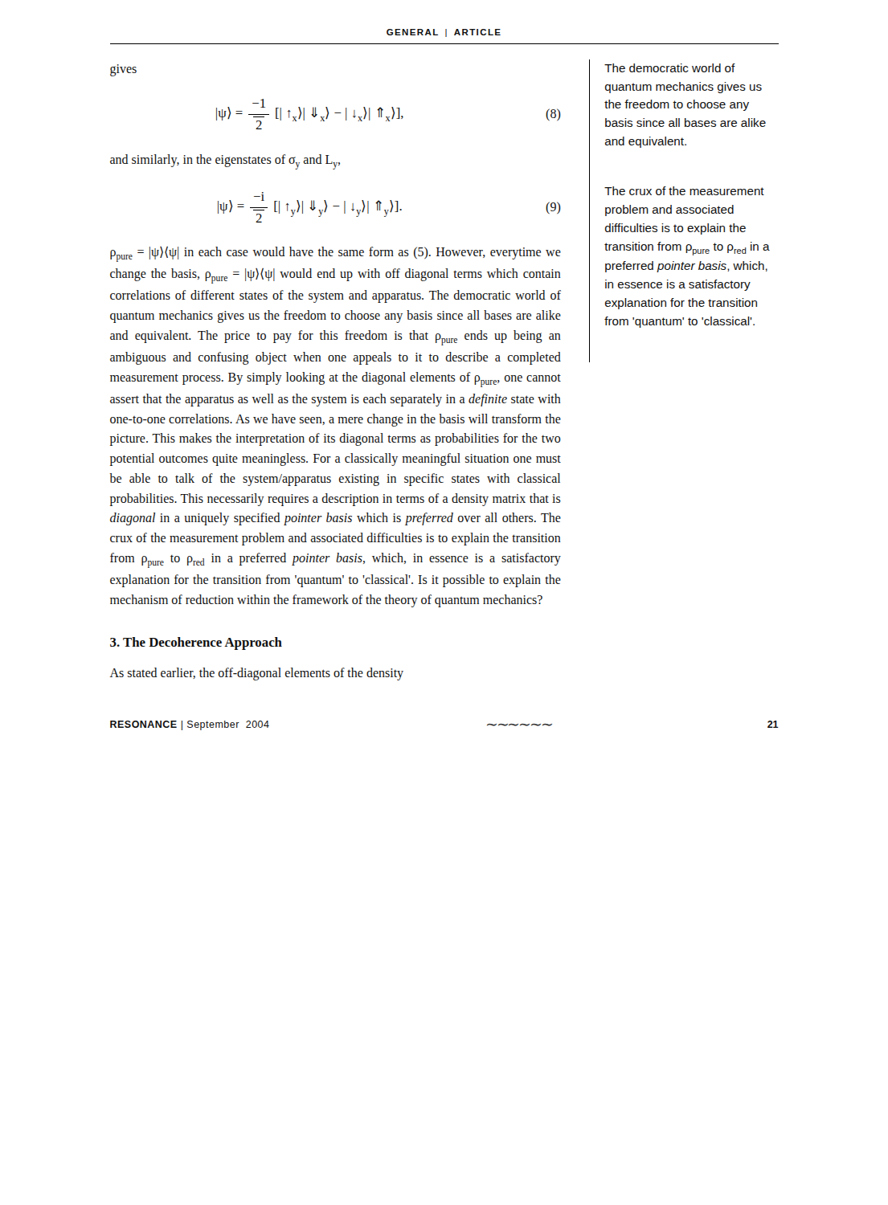GENERAL|ARTICLE
gives
|ψ⟩ = −12 [| ↑x⟩| ⇓x⟩ − | ↓x⟩| ⇑x⟩],
(8)
and similarly, in the eigenstates of σy and Ly,
|ψ⟩ = −i 2 [| ↑y⟩| ⇓y⟩ − | ↓y⟩| ⇑y⟩].
(9)
ρpure = |ψ⟩⟨ψ| in each case would have the same form as (5). However, everytime we change the basis, ρpure = |ψ⟩⟨ψ| would end up with off diagonal terms which contain correlations of different states of the system and apparatus. The democratic world of quantum mechanics gives us the freedom to choose any basis since all bases are alike and equivalent. The price to pay for this freedom is that ρpure ends up being an ambiguous and confusing object when one appeals to it to describe a completed measurement process. By simply looking at the diagonal elements of ρpure, one cannot assert that the apparatus as well as the system is each separately in a definite state with one-to-one correlations. As we have seen, a mere change in the basis will transform the picture. This makes the interpretation of its diagonal terms as probabilities for the two potential outcomes quite meaningless. For a classically meaningful situation one must be able to talk of the system/apparatus existing in specific states with classical probabilities. This necessarily requires a description in terms of a density matrix that is diagonal in a uniquely specified pointer basis which is preferred over all others. The crux of the measurement problem and associated difficulties is to explain the transition from ρpure to ρred in a preferred pointer basis, which, in essence is a satisfactory explanation for the transition from 'quantum' to 'classical'. Is it possible to explain the mechanism of reduction within the framework of the theory of quantum mechanics?
3. The Decoherence Approach
As stated earlier, the off-diagonal elements of the density
The democratic world of quantum mechanics gives us the freedom to choose any basis since all bases are alike and equivalent.
The crux of the measurement problem and associated difficulties is to explain the transition from ρpure to ρred in a preferred pointer basis, which, in essence is a satisfactory explanation for the transition from 'quantum' to 'classical'.
RESONANCE | September 2004
∼∼∼∼∼∼
21